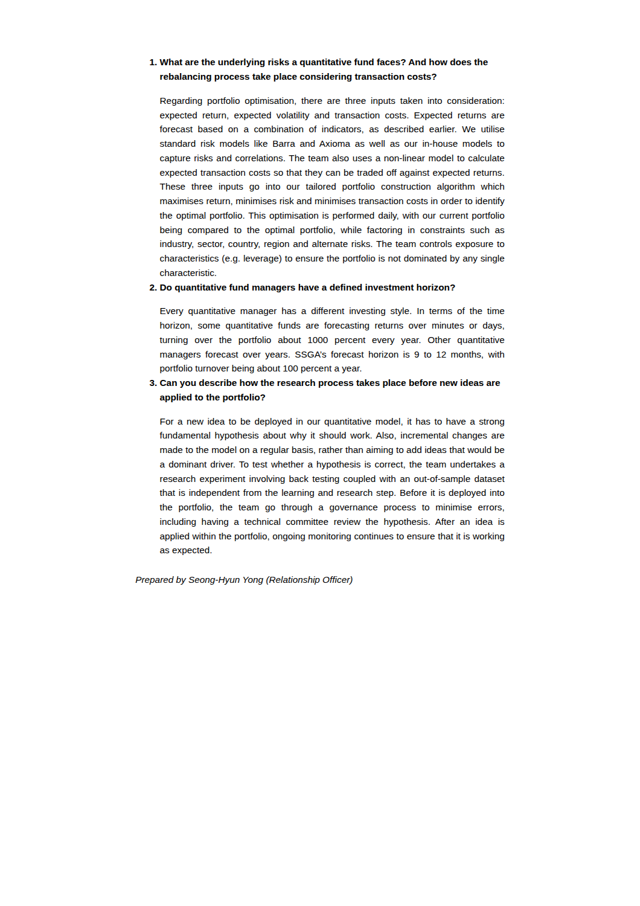What are the underlying risks a quantitative fund faces? And how does the rebalancing process take place considering transaction costs?
Regarding portfolio optimisation, there are three inputs taken into consideration: expected return, expected volatility and transaction costs. Expected returns are forecast based on a combination of indicators, as described earlier. We utilise standard risk models like Barra and Axioma as well as our in-house models to capture risks and correlations. The team also uses a non-linear model to calculate expected transaction costs so that they can be traded off against expected returns. These three inputs go into our tailored portfolio construction algorithm which maximises return, minimises risk and minimises transaction costs in order to identify the optimal portfolio. This optimisation is performed daily, with our current portfolio being compared to the optimal portfolio, while factoring in constraints such as industry, sector, country, region and alternate risks. The team controls exposure to characteristics (e.g. leverage) to ensure the portfolio is not dominated by any single characteristic.
Do quantitative fund managers have a defined investment horizon?
Every quantitative manager has a different investing style. In terms of the time horizon, some quantitative funds are forecasting returns over minutes or days, turning over the portfolio about 1000 percent every year. Other quantitative managers forecast over years. SSGA’s forecast horizon is 9 to 12 months, with portfolio turnover being about 100 percent a year.
Can you describe how the research process takes place before new ideas are applied to the portfolio?
For a new idea to be deployed in our quantitative model, it has to have a strong fundamental hypothesis about why it should work. Also, incremental changes are made to the model on a regular basis, rather than aiming to add ideas that would be a dominant driver. To test whether a hypothesis is correct, the team undertakes a research experiment involving back testing coupled with an out-of-sample dataset that is independent from the learning and research step. Before it is deployed into the portfolio, the team go through a governance process to minimise errors, including having a technical committee review the hypothesis. After an idea is applied within the portfolio, ongoing monitoring continues to ensure that it is working as expected.
Prepared by Seong-Hyun Yong (Relationship Officer)